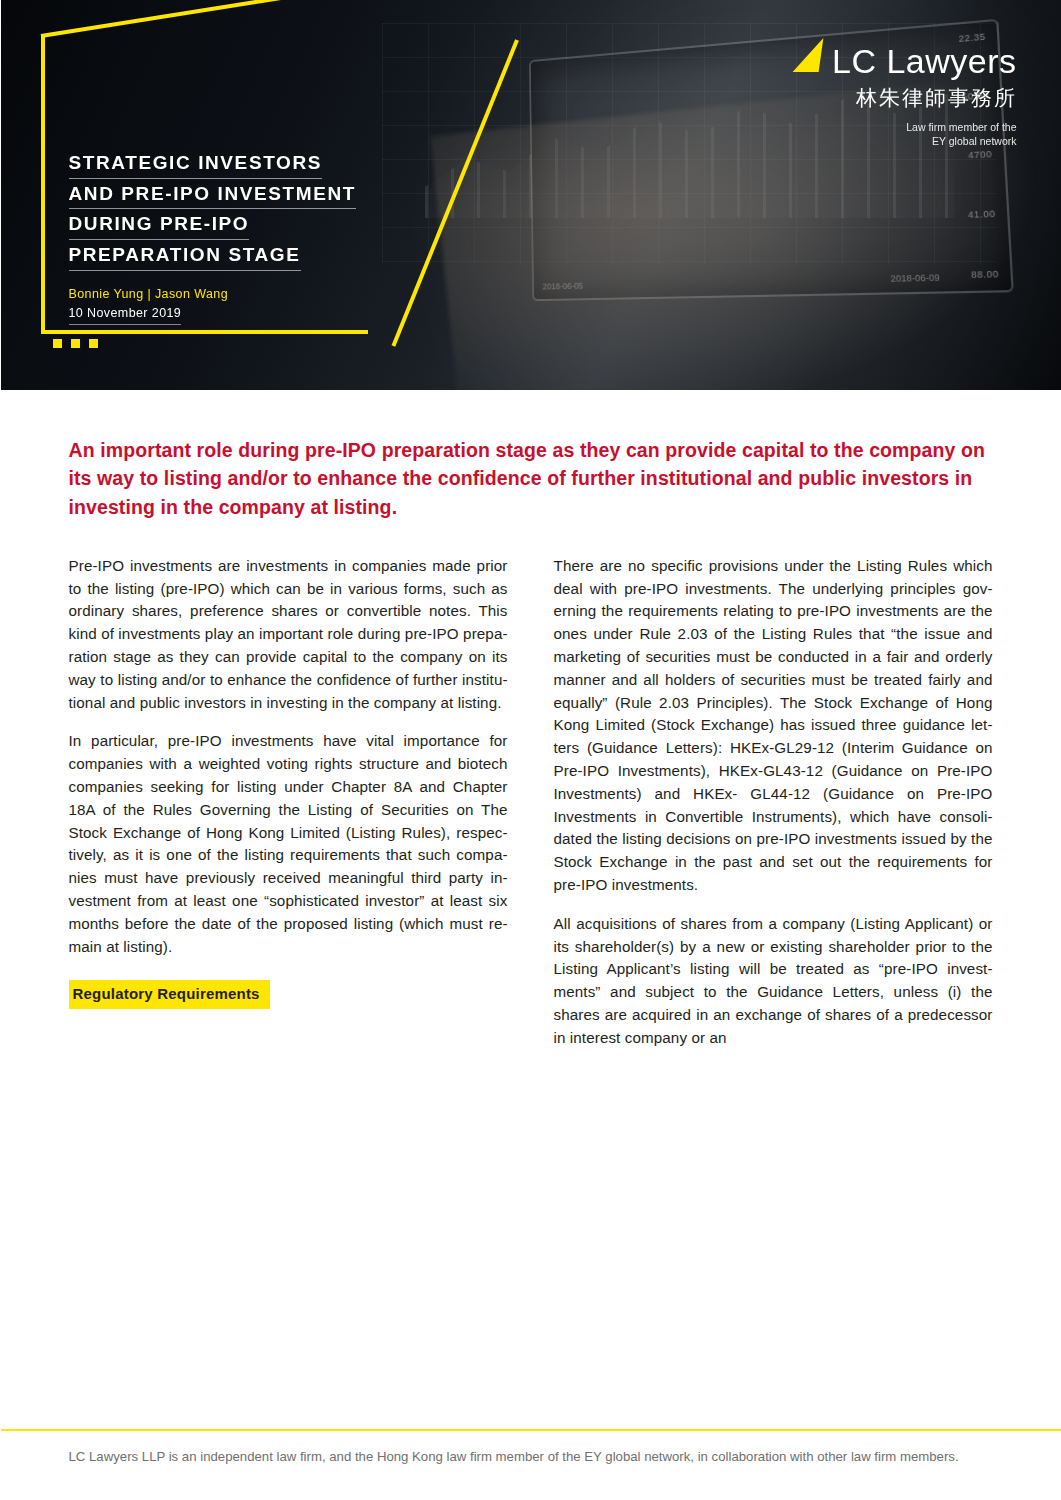22.35 50.00 4700 41.00 88.00
2018-06-05 2018-06-09
Strategic Investors and Pre-IPO Investment During Pre-IPO Preparation Stage
Bonnie Yung | Jason Wang 10 November 2019
LC Lawyers
林朱律師事務所
Law firm member of the
EY global network
An important role during pre-IPO preparation stage as they can provide capital to the company on its way to listing and/or to enhance the confidence of further institutional and public investors in investing in the company at listing.
Pre-IPO investments are investments in companies made prior to the listing (pre-IPO) which can be in various forms, such as ordinary shares, preference shares or convertible notes. This kind of investments play an important role during pre-IPO preparation stage as they can provide capital to the company on its way to listing and/or to enhance the confidence of further institutional and public investors in investing in the company at listing.
In particular, pre-IPO investments have vital importance for companies with a weighted voting rights structure and biotech companies seeking for listing under Chapter 8A and Chapter 18A of the Rules Governing the Listing of Securities on The Stock Exchange of Hong Kong Limited (Listing Rules), respectively, as it is one of the listing requirements that such companies must have previously received meaningful third party investment from at least one “sophisticated investor” at least six months before the date of the proposed listing (which must remain at listing).
Regulatory Requirements
There are no specific provisions under the Listing Rules which deal with pre-IPO investments. The underlying principles governing the requirements relating to pre-IPO investments are the ones under Rule 2.03 of the Listing Rules that “the issue and marketing of securities must be conducted in a fair and orderly manner and all holders of securities must be treated fairly and equally” (Rule 2.03 Principles). The Stock Exchange of Hong Kong Limited (Stock Exchange) has issued three guidance letters (Guidance Letters): HKEx-GL29-12 (Interim Guidance on Pre-IPO Investments), HKEx-GL43-12 (Guidance on Pre-IPO Investments) and HKEx- GL44-12 (Guidance on Pre-IPO Investments in Convertible Instruments), which have consolidated the listing decisions on pre-IPO investments issued by the Stock Exchange in the past and set out the requirements for pre-IPO investments.
All acquisitions of shares from a company (Listing Applicant) or its shareholder(s) by a new or existing shareholder prior to the Listing Applicant’s listing will be treated as “pre-IPO investments” and subject to the Guidance Letters, unless (i) the shares are acquired in an exchange of shares of a predecessor in interest company or an
LC Lawyers LLP is an independent law firm, and the Hong Kong law firm member of the EY global network, in collaboration with other law firm members.